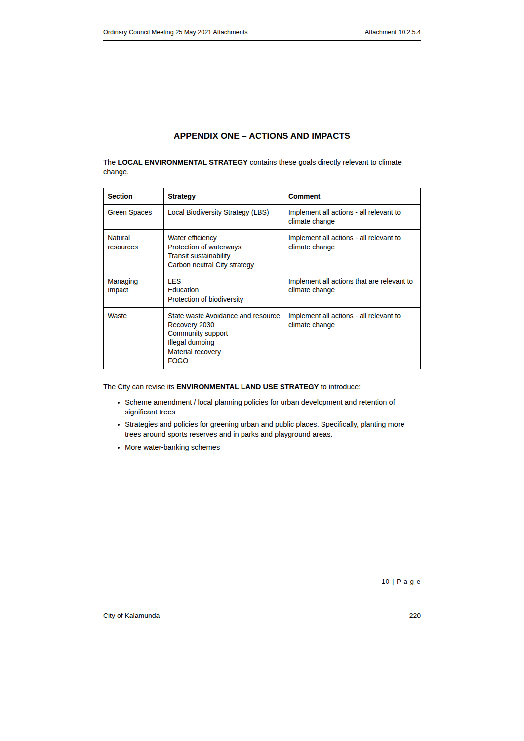Ordinary Council Meeting 25 May 2021 Attachments Attachment 10.2.5.4
APPENDIX ONE – ACTIONS AND IMPACTS
The LOCAL ENVIRONMENTAL STRATEGY contains these goals directly relevant to climate change.
| Section | Strategy | Comment |
| --- | --- | --- |
| Green Spaces | Local Biodiversity Strategy (LBS) | Implement all actions - all relevant to climate change |
| Natural resources | Water efficiency Protection of waterways Transit sustainability Carbon neutral City strategy | Implement all actions - all relevant to climate change |
| Managing Impact | LES Education Protection of biodiversity | Implement all actions that are relevant to climate change |
| Waste | State waste Avoidance and resource Recovery 2030 Community support Illegal dumping Material recovery FOGO | Implement all actions - all relevant to climate change |
The City can revise its ENVIRONMENTAL LAND USE STRATEGY to introduce:
Scheme amendment / local planning policies for urban development and retention of significant trees
Strategies and policies for greening urban and public places. Specifically, planting more trees around sports reserves and in parks and playground areas.
More water-banking schemes
10 | P a g e
City of Kalamunda 220